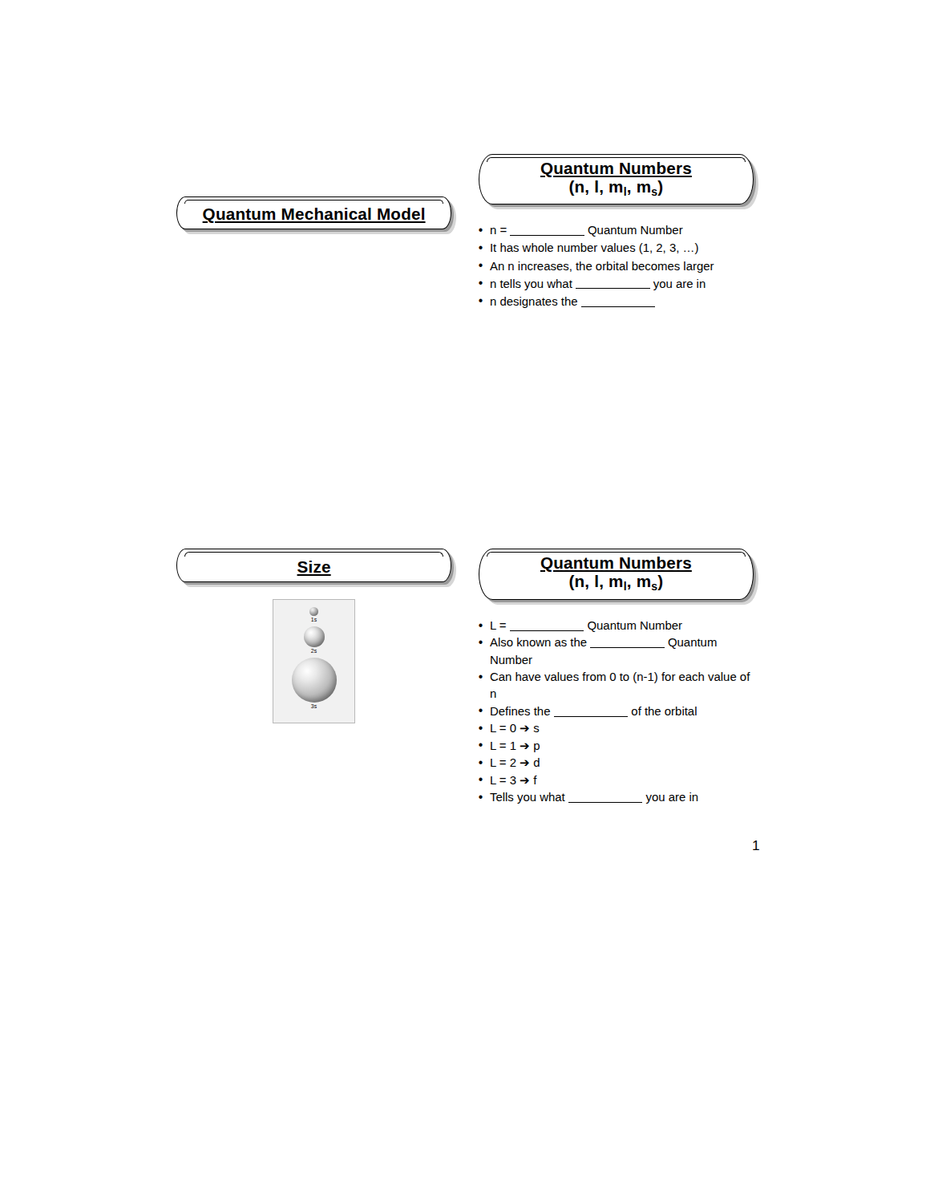Quantum Mechanical Model
Quantum Numbers (n, l, ml, ms)
n = Quantum Number
It has whole number values (1, 2, 3, …)
An n increases, the orbital becomes larger
n tells you what you are in
n designates the
Size
1s
2s
3s
Quantum Numbers (n, l, ml, ms)
L = Quantum Number
Also known as the Quantum Number
Can have values from 0 to (n-1) for each value of n
Defines the of the orbital
L = 0 ➔ s
L = 1 ➔ p
L = 2 ➔ d
L = 3 ➔ f
Tells you what you are in
1